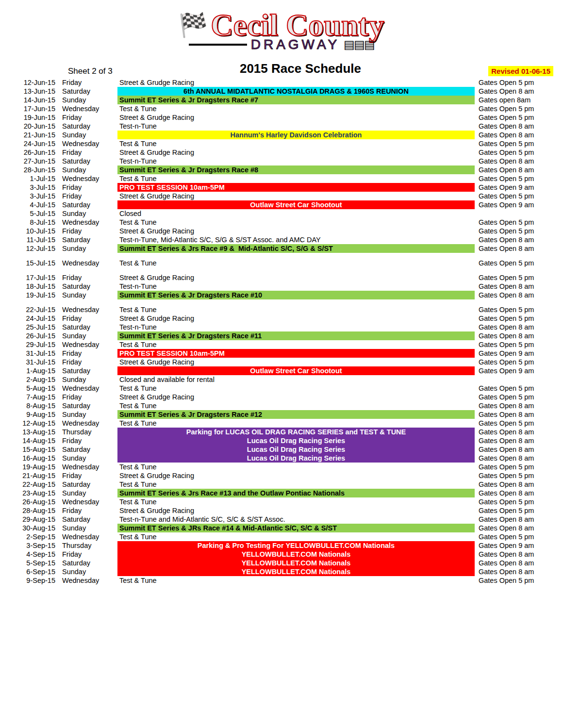🏁 Cecil County
DRAGWAY ▤▤▤
Sheet 2 of 3
2015 Race Schedule
Revised 01-06-15
| 12-Jun-15 | Friday | Street & Grudge Racing | Gates Open 5 pm |
| 13-Jun-15 | Saturday | 6th ANNUAL MIDATLANTIC NOSTALGIA DRAGS & 1960S REUNION | Gates Open 8 am |
| 14-Jun-15 | Sunday | Summit ET Series & Jr Dragsters Race #7 | Gates open 8am |
| 17-Jun-15 | Wednesday | Test & Tune | Gates Open 5 pm |
| 19-Jun-15 | Friday | Street & Grudge Racing | Gates Open 5 pm |
| 20-Jun-15 | Saturday | Test-n-Tune | Gates Open 8 am |
| 21-Jun-15 | Sunday | Hannum's Harley Davidson Celebration | Gates Open 8 am |
| 24-Jun-15 | Wednesday | Test & Tune | Gates Open 5 pm |
| 26-Jun-15 | Friday | Street & Grudge Racing | Gates Open 5 pm |
| 27-Jun-15 | Saturday | Test-n-Tune | Gates Open 8 am |
| 28-Jun-15 | Sunday | Summit ET Series & Jr Dragsters Race #8 | Gates Open 8 am |
| 1-Jul-15 | Wednesday | Test & Tune | Gates Open 5 pm |
| 3-Jul-15 | Friday | PRO TEST SESSION 10am-5PM | Gates Open 9 am |
| 3-Jul-15 | Friday | Street & Grudge Racing | Gates Open 5 pm |
| 4-Jul-15 | Saturday | Outlaw Street Car Shootout | Gates Open 9 am |
| 5-Jul-15 | Sunday | Closed | |
| 8-Jul-15 | Wednesday | Test & Tune | Gates Open 5 pm |
| 10-Jul-15 | Friday | Street & Grudge Racing | Gates Open 5 pm |
| 11-Jul-15 | Saturday | Test-n-Tune, Mid-Atlantic S/C, S/G & S/ST Assoc. and AMC DAY | Gates Open 8 am |
| 12-Jul-15 | Sunday | Summit ET Series & Jrs Race #9 & Mid-Atlantic S/C, S/G & S/ST | Gates Open 8 am |
| 15-Jul-15 | Wednesday | Test & Tune | Gates Open 5 pm |
| 17-Jul-15 | Friday | Street & Grudge Racing | Gates Open 5 pm |
| 18-Jul-15 | Saturday | Test-n-Tune | Gates Open 8 am |
| 19-Jul-15 | Sunday | Summit ET Series & Jr Dragsters Race #10 | Gates Open 8 am |
| 22-Jul-15 | Wednesday | Test & Tune | Gates Open 5 pm |
| 24-Jul-15 | Friday | Street & Grudge Racing | Gates Open 5 pm |
| 25-Jul-15 | Saturday | Test-n-Tune | Gates Open 8 am |
| 26-Jul-15 | Sunday | Summit ET Series & Jr Dragsters Race #11 | Gates Open 8 am |
| 29-Jul-15 | Wednesday | Test & Tune | Gates Open 5 pm |
| 31-Jul-15 | Friday | PRO TEST SESSION 10am-5PM | Gates Open 9 am |
| 31-Jul-15 | Friday | Street & Grudge Racing | Gates Open 5 pm |
| 1-Aug-15 | Saturday | Outlaw Street Car Shootout | Gates Open 9 am |
| 2-Aug-15 | Sunday | Closed and available for rental | |
| 5-Aug-15 | Wednesday | Test & Tune | Gates Open 5 pm |
| 7-Aug-15 | Friday | Street & Grudge Racing | Gates Open 5 pm |
| 8-Aug-15 | Saturday | Test & Tune | Gates Open 8 am |
| 9-Aug-15 | Sunday | Summit ET Series & Jr Dragsters Race #12 | Gates Open 8 am |
| 12-Aug-15 | Wednesday | Test & Tune | Gates Open 5 pm |
| 13-Aug-15 | Thursday | Parking for LUCAS OIL DRAG RACING SERIES and TEST & TUNE | Gates Open 8 am |
| 14-Aug-15 | Friday | Lucas Oil Drag Racing Series | Gates Open 8 am |
| 15-Aug-15 | Saturday | Lucas Oil Drag Racing Series | Gates Open 8 am |
| 16-Aug-15 | Sunday | Lucas Oil Drag Racing Series | Gates Open 8 am |
| 19-Aug-15 | Wednesday | Test & Tune | Gates Open 5 pm |
| 21-Aug-15 | Friday | Street & Grudge Racing | Gates Open 5 pm |
| 22-Aug-15 | Saturday | Test & Tune | Gates Open 8 am |
| 23-Aug-15 | Sunday | Summit ET Series & Jrs Race #13 and the Outlaw Pontiac Nationals | Gates Open 8 am |
| 26-Aug-15 | Wednesday | Test & Tune | Gates Open 5 pm |
| 28-Aug-15 | Friday | Street & Grudge Racing | Gates Open 5 pm |
| 29-Aug-15 | Saturday | Test-n-Tune and Mid-Atlantic S/C, S/C & S/ST Assoc. | Gates Open 8 am |
| 30-Aug-15 | Sunday | Summit ET Series & JRs Race #14 & Mid-Atlantic S/C, S/C & S/ST | Gates Open 8 am |
| 2-Sep-15 | Wednesday | Test & Tune | Gates Open 5 pm |
| 3-Sep-15 | Thursday | Parking & Pro Testing For YELLOWBULLET.COM Nationals | Gates Open 9 am |
| 4-Sep-15 | Friday | YELLOWBULLET.COM Nationals | Gates Open 8 am |
| 5-Sep-15 | Saturday | YELLOWBULLET.COM Nationals | Gates Open 8 am |
| 6-Sep-15 | Sunday | YELLOWBULLET.COM Nationals | Gates Open 8 am |
| 9-Sep-15 | Wednesday | Test & Tune | Gates Open 5 pm |